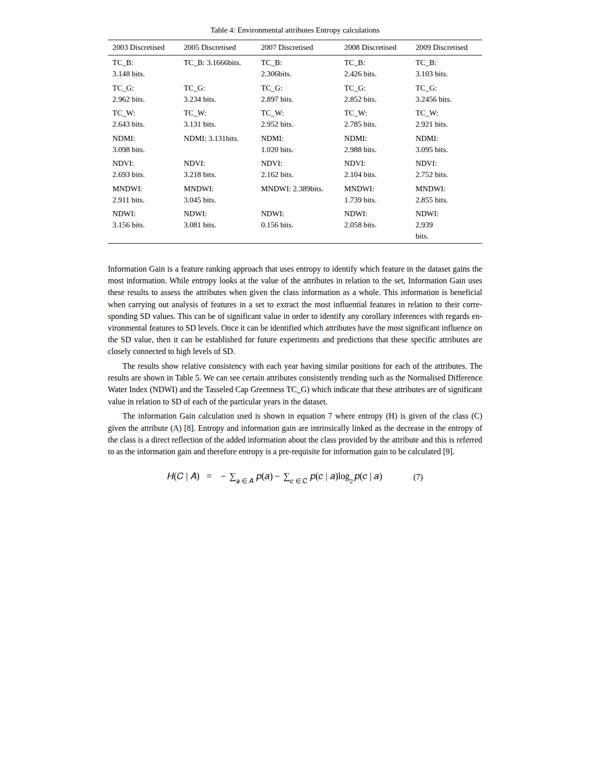Table 4: Environmental attributes Entropy calculations
| 2003 Discretised | 2005 Discretised | 2007 Discretised | 2008 Discretised | 2009 Discretised |
| --- | --- | --- | --- | --- |
| TC_B: 3.148 bits. | TC_B: 3.1666bits. | TC_B: 2.306bits. | TC_B: 2.426 bits. | TC_B: 3.103 bits. |
| TC_G: 2.962 bits. | TC_G: 3.234 bits. | TC_G: 2.897 bits. | TC_G: 2.852 bits. | TC_G: 3.2456 bits. |
| TC_W: 2.643 bits. | TC_W: 3.131 bits. | TC_W: 2.952 bits. | TC_W: 2.785 bits. | TC_W: 2.921 bits. |
| NDMI: 3.098 bits. | NDMI: 3.131bits. | NDMI: 1.020 bits. | NDMI: 2.988 bits. | NDMI: 3.095 bits. |
| NDVI: 2.693 bits. | NDVI: 3.218 bits. | NDVI: 2.162 bits. | NDVI: 2.104 bits. | NDVI: 2.752 bits. |
| MNDWI: 2.911 bits. | MNDWI: 3.045 bits. | MNDWI: 2.389bits. | MNDWI: 1.739 bits. | MNDWI: 2.855 bits. |
| NDWI: 3.156 bits. | NDWI: 3.081 bits. | NDWI: 0.156 bits. | NDWI: 2.058 bits. | NDWI: 2.939 bits. |
Information Gain is a feature ranking approach that uses entropy to identify which feature in the dataset gains the most information. While entropy looks at the value of the attributes in relation to the set, Information Gain uses these results to assess the attributes when given the class information as a whole. This information is beneficial when carrying out analysis of features in a set to extract the most influential features in relation to their corresponding SD values. This can be of significant value in order to identify any corollary inferences with regards environmental features to SD levels. Once it can be identified which attributes have the most significant influence on the SD value, then it can be established for future experiments and predictions that these specific attributes are closely connected to high levels of SD.
The results show relative consistency with each year having similar positions for each of the attributes. The results are shown in Table 5. We can see certain attributes consistently trending such as the Normalised Difference Water Index (NDWI) and the Tasseled Cap Greenness TC_G) which indicate that these attributes are of significant value in relation to SD of each of the particular years in the dataset.
The information Gain calculation used is shown in equation 7 where entropy (H) is given of the class (C) given the attribute (A) [8]. Entropy and information gain are intrinsically linked as the decrease in the entropy of the class is a direct reflection of the added information about the class provided by the attribute and this is referred to as the information gain and therefore entropy is a pre-requisite for information gain to be calculated [9].
H(C|A) = − ∑ a∈A p(a) − ∑ c∈C p(c|a) log2 p(c|a)
(7)